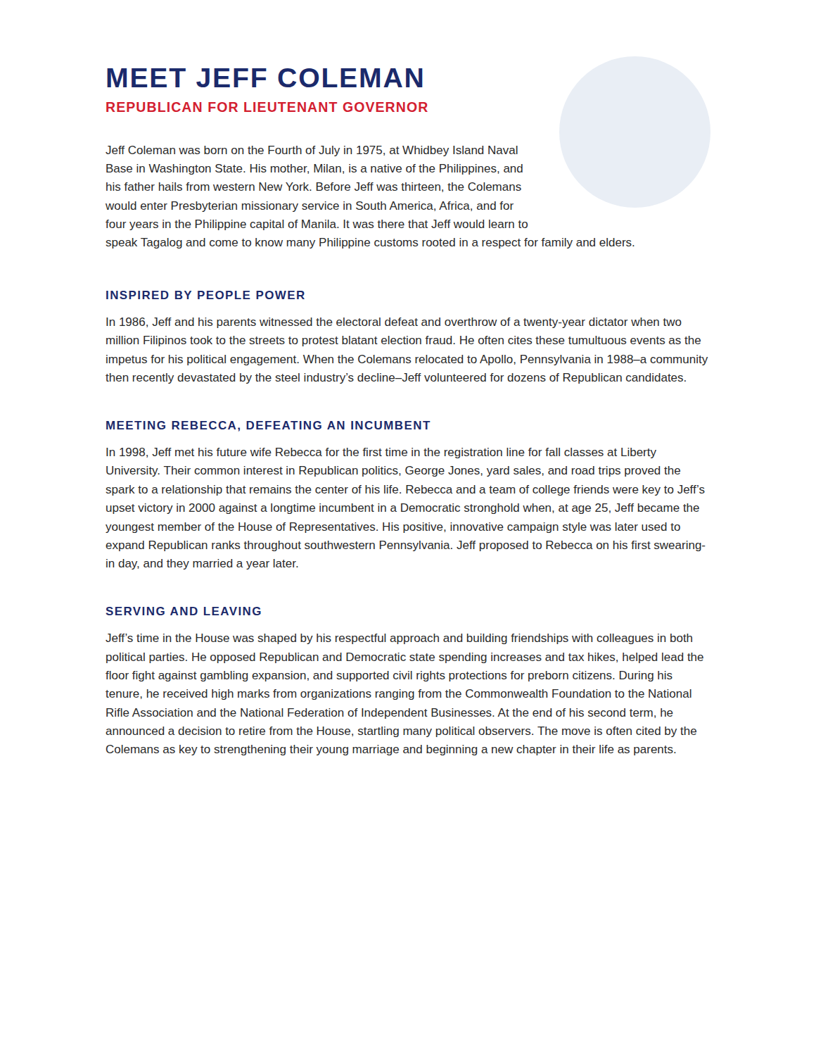Meet Jeff Coleman
Republican for Lieutenant Governor
Jeff Coleman was born on the Fourth of July in 1975, at Whidbey Island Naval Base in Washington State. His mother, Milan, is a native of the Philippines, and his father hails from western New York. Before Jeff was thirteen, the Colemans would enter Presbyterian missionary service in South America, Africa, and for four years in the Philippine capital of Manila. It was there that Jeff would learn to speak Tagalog and come to know many Philippine customs rooted in a respect for family and elders.
Inspired by People Power
In 1986, Jeff and his parents witnessed the electoral defeat and overthrow of a twenty-year dictator when two million Filipinos took to the streets to protest blatant election fraud. He often cites these tumultuous events as the impetus for his political engagement. When the Colemans relocated to Apollo, Pennsylvania in 1988–a community then recently devastated by the steel industry’s decline–Jeff volunteered for dozens of Republican candidates.
Meeting Rebecca, Defeating an Incumbent
In 1998, Jeff met his future wife Rebecca for the first time in the registration line for fall classes at Liberty University. Their common interest in Republican politics, George Jones, yard sales, and road trips proved the spark to a relationship that remains the center of his life. Rebecca and a team of college friends were key to Jeff’s upset victory in 2000 against a longtime incumbent in a Democratic stronghold when, at age 25, Jeff became the youngest member of the House of Representatives. His positive, innovative campaign style was later used to expand Republican ranks throughout southwestern Pennsylvania. Jeff proposed to Rebecca on his first swearing-in day, and they married a year later.
Serving and Leaving
Jeff’s time in the House was shaped by his respectful approach and building friendships with colleagues in both political parties. He opposed Republican and Democratic state spending increases and tax hikes, helped lead the floor fight against gambling expansion, and supported civil rights protections for preborn citizens. During his tenure, he received high marks from organizations ranging from the Commonwealth Foundation to the National Rifle Association and the National Federation of Independent Businesses. At the end of his second term, he announced a decision to retire from the House, startling many political observers. The move is often cited by the Colemans as key to strengthening their young marriage and beginning a new chapter in their life as parents.